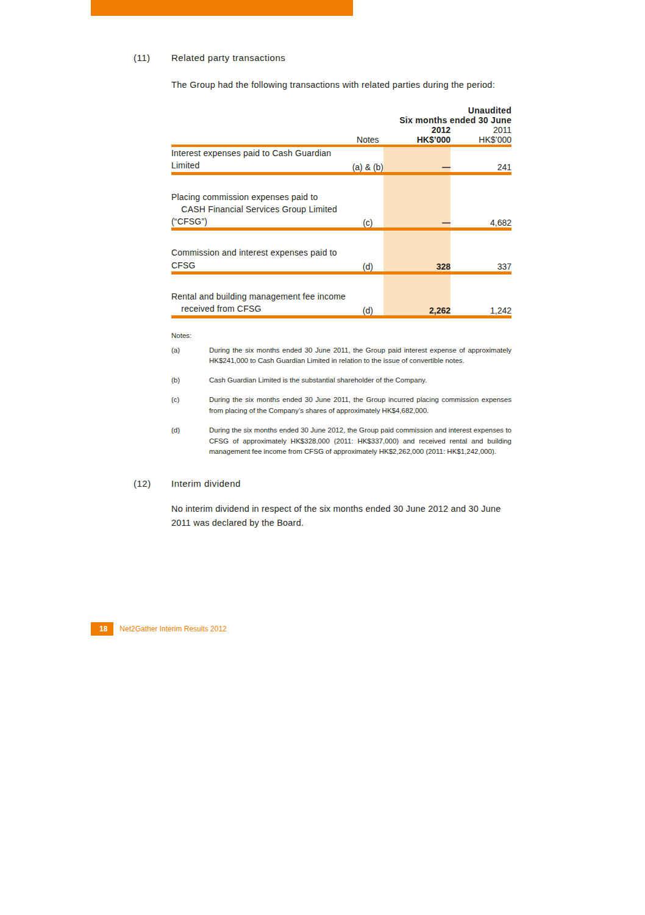(11)
Related party transactions
The Group had the following transactions with related parties during the period:
| | | Unaudited |
| | | Six months ended 30 June |
| | | 2012 | 2011 |
| | Notes | HK$’000 | HK$’000 |
| Interest expenses paid to Cash Guardian Limited | (a) & (b) | — | 241 |
| Placing commission expenses paid to CASH Financial Services Group Limited (“CFSG”) | (c) | — | 4,682 |
| Commission and interest expenses paid to CFSG | (d) | 328 | 337 |
| Rental and building management fee income received from CFSG | (d) | 2,262 | 1,242 |
Notes:
(a) During the six months ended 30 June 2011, the Group paid interest expense of approximately HK$241,000 to Cash Guardian Limited in relation to the issue of convertible notes.
(b) Cash Guardian Limited is the substantial shareholder of the Company.
(c) During the six months ended 30 June 2011, the Group incurred placing commission expenses from placing of the Company’s shares of approximately HK$4,682,000.
(d) During the six months ended 30 June 2012, the Group paid commission and interest expenses to CFSG of approximately HK$328,000 (2011: HK$337,000) and received rental and building management fee income from CFSG of approximately HK$2,262,000 (2011: HK$1,242,000).
(12)
Interim dividend
No interim dividend in respect of the six months ended 30 June 2012 and 30 June 2011 was declared by the Board.
18
Net2Gather Interim Results 2012